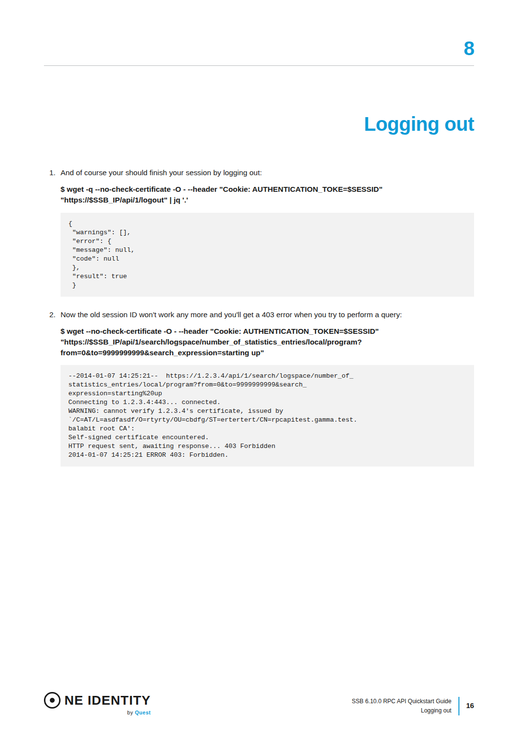8
Logging out
And of course your should finish your session by logging out:
$ wget -q --no-check-certificate -O - --header "Cookie: AUTHENTICATION_TOKE=$SESSID" "https://$SSB_IP/api/1/logout" | jq '.'
{
 "warnings": [],
 "error": {
 "message": null,
 "code": null
 },
 "result": true
 }
Now the old session ID won't work any more and you'll get a 403 error when you try to perform a query:
$ wget --no-check-certificate -O - --header "Cookie: AUTHENTICATION_TOKEN=$SESSID" "https://$SSB_IP/api/1/search/logspace/number_of_statistics_entries/local/program?from=0&to=9999999999&search_expression=starting up"
--2014-01-07 14:25:21--  https://1.2.3.4/api/1/search/logspace/number_of_
statistics_entries/local/program?from=0&to=9999999999&search_
expression=starting%20up
Connecting to 1.2.3.4:443... connected.
WARNING: cannot verify 1.2.3.4's certificate, issued by
`/C=AT/L=asdfasdf/O=rtyrty/OU=cbdfg/ST=ertertert/CN=rpcapitest.gamma.test.
balabit root CA':
Self-signed certificate encountered.
HTTP request sent, awaiting response... 403 Forbidden
2014-01-07 14:25:21 ERROR 403: Forbidden.
NE IDENTITY
by Quest
SSB 6.10.0 RPC API Quickstart Guide
Logging out
16